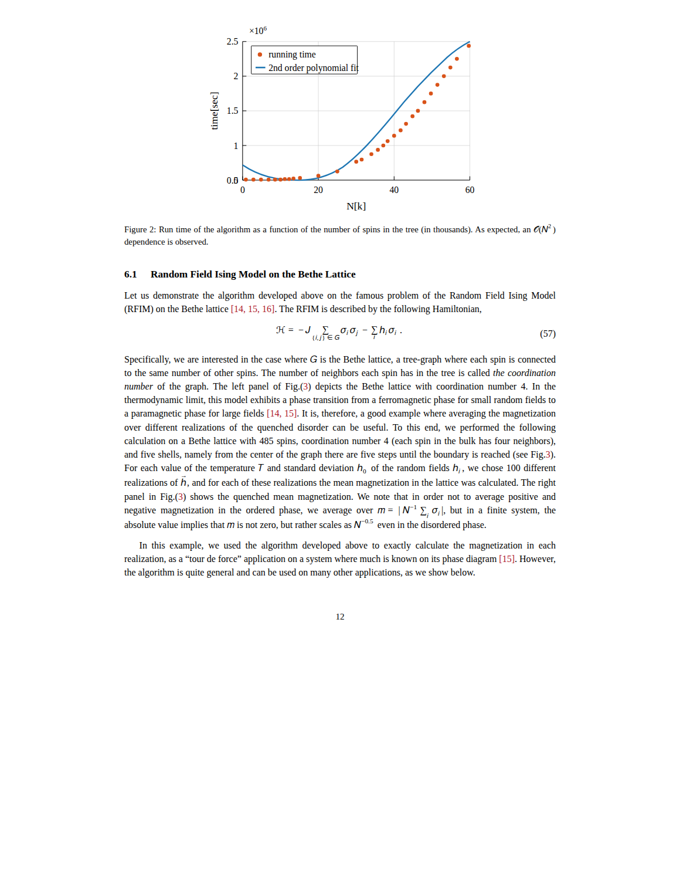×106 2.5 2 1.5 1 0.5 0.5 0 0 20 40 60 N[k] time[sec] 0 running time 2nd order polynomial fit
Figure 2: Run time of the algorithm as a function of the number of spins in the tree (in thousands). As expected, an 𝒪(N2) dependence is observed.
6.1 Random Field Ising Model on the Bethe Lattice
Let us demonstrate the algorithm developed above on the famous problem of the Random Field Ising Model (RFIM) on the Bethe lattice [14, 15, 16]. The RFIM is described by the following Hamiltonian,
ℋ = − J ∑ {i,j}∈G σi σj − ∑ i hi σi . (57)
Specifically, we are interested in the case where G is the Bethe lattice, a tree-graph where each spin is connected to the same number of other spins. The number of neighbors each spin has in the tree is called the coordination number of the graph. The left panel of Fig.(3) depicts the Bethe lattice with coordination number 4. In the thermodynamic limit, this model exhibits a phase transition from a ferromagnetic phase for small random fields to a paramagnetic phase for large fields [14, 15]. It is, therefore, a good example where averaging the magnetization over different realizations of the quenched disorder can be useful. To this end, we performed the following calculation on a Bethe lattice with 485 spins, coordination number 4 (each spin in the bulk has four neighbors), and five shells, namely from the center of the graph there are five steps until the boundary is reached (see Fig.3). For each value of the temperature T and standard deviation h0 of the random fields hi, we chose 100 different realizations of h→, and for each of these realizations the mean magnetization in the lattice was calculated. The right panel in Fig.(3) shows the quenched mean magnetization. We note that in order not to average positive and negative magnetization in the ordered phase, we average over m=|N−1∑iσi|, but in a finite system, the absolute value implies that m is not zero, but rather scales as N−0.5 even in the disordered phase.
In this example, we used the algorithm developed above to exactly calculate the magnetization in each realization, as a “tour de force” application on a system where much is known on its phase diagram [15]. However, the algorithm is quite general and can be used on many other applications, as we show below.
12